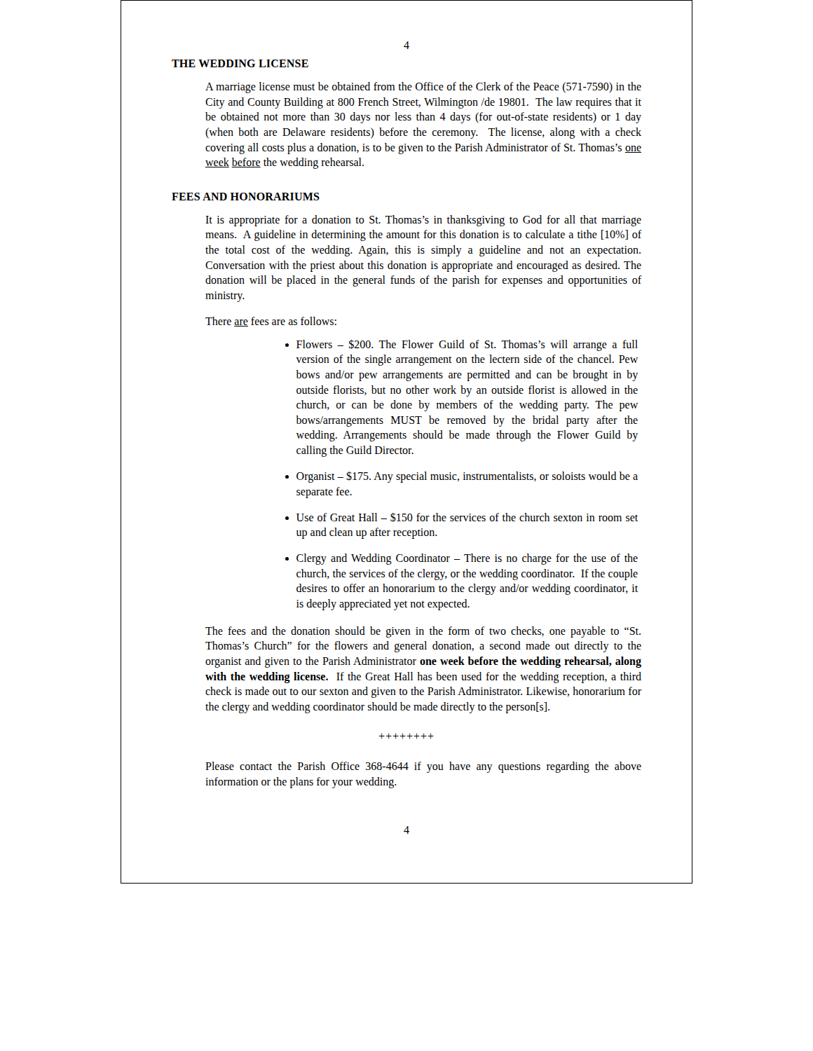4
The Wedding License
A marriage license must be obtained from the Office of the Clerk of the Peace (571-7590) in the City and County Building at 800 French Street, Wilmington /de 19801. The law requires that it be obtained not more than 30 days nor less than 4 days (for out-of-state residents) or 1 day (when both are Delaware residents) before the ceremony. The license, along with a check covering all costs plus a donation, is to be given to the Parish Administrator of St. Thomas’s one week before the wedding rehearsal.
Fees and Honorariums
It is appropriate for a donation to St. Thomas’s in thanksgiving to God for all that marriage means. A guideline in determining the amount for this donation is to calculate a tithe [10%] of the total cost of the wedding. Again, this is simply a guideline and not an expectation. Conversation with the priest about this donation is appropriate and encouraged as desired. The donation will be placed in the general funds of the parish for expenses and opportunities of ministry.
There are fees are as follows:
Flowers – $200. The Flower Guild of St. Thomas’s will arrange a full version of the single arrangement on the lectern side of the chancel. Pew bows and/or pew arrangements are permitted and can be brought in by outside florists, but no other work by an outside florist is allowed in the church, or can be done by members of the wedding party. The pew bows/arrangements MUST be removed by the bridal party after the wedding. Arrangements should be made through the Flower Guild by calling the Guild Director.
Organist – $175. Any special music, instrumentalists, or soloists would be a separate fee.
Use of Great Hall – $150 for the services of the church sexton in room set up and clean up after reception.
Clergy and Wedding Coordinator – There is no charge for the use of the church, the services of the clergy, or the wedding coordinator. If the couple desires to offer an honorarium to the clergy and/or wedding coordinator, it is deeply appreciated yet not expected.
The fees and the donation should be given in the form of two checks, one payable to “St. Thomas’s Church” for the flowers and general donation, a second made out directly to the organist and given to the Parish Administrator one week before the wedding rehearsal, along with the wedding license. If the Great Hall has been used for the wedding reception, a third check is made out to our sexton and given to the Parish Administrator. Likewise, honorarium for the clergy and wedding coordinator should be made directly to the person[s].
++++++++
Please contact the Parish Office 368-4644 if you have any questions regarding the above information or the plans for your wedding.
4